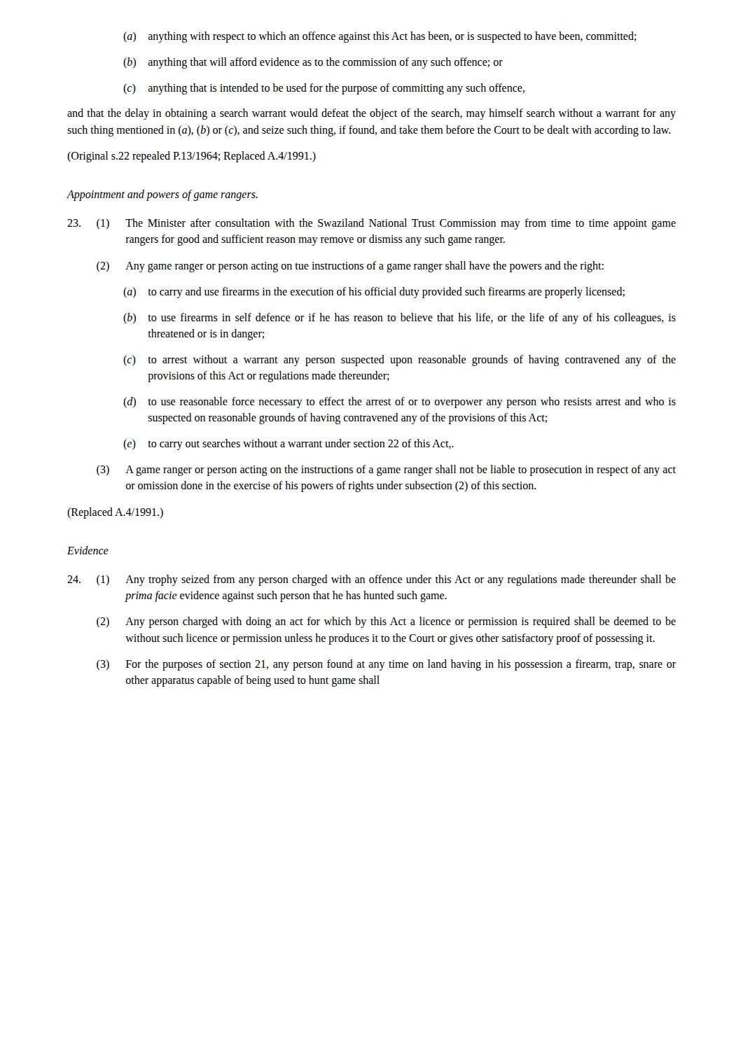(a) anything with respect to which an offence against this Act has been, or is suspected to have been, committed;
(b) anything that will afford evidence as to the commission of any such offence; or
(c) anything that is intended to be used for the purpose of committing any such offence,
and that the delay in obtaining a search warrant would defeat the object of the search, may himself search without a warrant for any such thing mentioned in (a), (b) or (c), and seize such thing, if found, and take them before the Court to be dealt with according to law.
(Original s.22 repealed P.13/1964; Replaced A.4/1991.)
Appointment and powers of game rangers.
23. (1) The Minister after consultation with the Swaziland National Trust Commission may from time to time appoint game rangers for good and sufficient reason may remove or dismiss any such game ranger.
(2) Any game ranger or person acting on tue instructions of a game ranger shall have the powers and the right:
(a) to carry and use firearms in the execution of his official duty provided such firearms are properly licensed;
(b) to use firearms in self defence or if he has reason to believe that his life, or the life of any of his colleagues, is threatened or is in danger;
(c) to arrest without a warrant any person suspected upon reasonable grounds of having contravened any of the provisions of this Act or regulations made thereunder;
(d) to use reasonable force necessary to effect the arrest of or to overpower any person who resists arrest and who is suspected on reasonable grounds of having contravened any of the provisions of this Act;
(e) to carry out searches without a warrant under section 22 of this Act,.
(3) A game ranger or person acting on the instructions of a game ranger shall not be liable to prosecution in respect of any act or omission done in the exercise of his powers of rights under subsection (2) of this section.
(Replaced A.4/1991.)
Evidence
24. (1) Any trophy seized from any person charged with an offence under this Act or any regulations made thereunder shall be prima facie evidence against such person that he has hunted such game.
(2) Any person charged with doing an act for which by this Act a licence or permission is required shall be deemed to be without such licence or permission unless he produces it to the Court or gives other satisfactory proof of possessing it.
(3) For the purposes of section 21, any person found at any time on land having in his possession a firearm, trap, snare or other apparatus capable of being used to hunt game shall